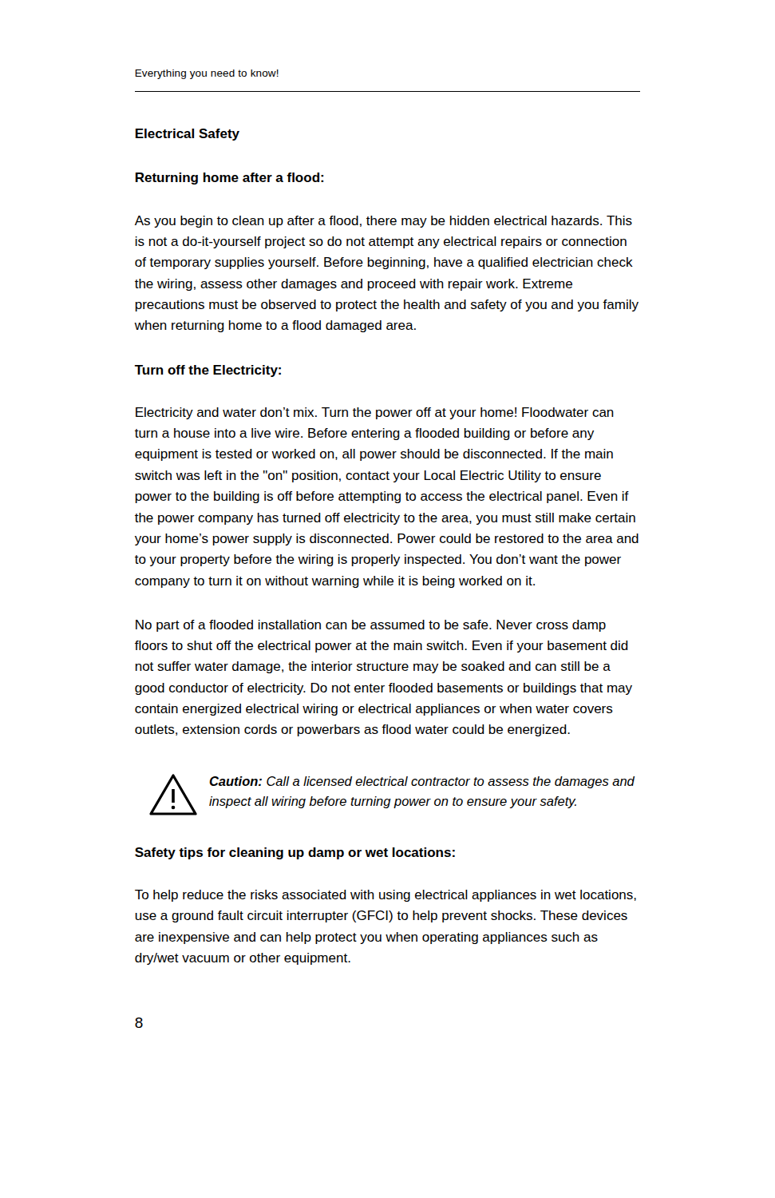Everything you need to know!
Electrical Safety
Returning home after a flood:
As you begin to clean up after a flood, there may be hidden electrical hazards. This is not a do-it-yourself project so do not attempt any electrical repairs or connection of temporary supplies yourself. Before beginning, have a qualified electrician check the wiring, assess other damages and proceed with repair work. Extreme precautions must be observed to protect the health and safety of you and you family when returning home to a flood damaged area.
Turn off the Electricity:
Electricity and water don’t mix. Turn the power off at your home! Floodwater can turn a house into a live wire. Before entering a flooded building or before any equipment is tested or worked on, all power should be disconnected. If the main switch was left in the "on" position, contact your Local Electric Utility to ensure power to the building is off before attempting to access the electrical panel. Even if the power company has turned off electricity to the area, you must still make certain your home’s power supply is disconnected. Power could be restored to the area and to your property before the wiring is properly inspected. You don’t want the power company to turn it on without warning while it is being worked on it.
No part of a flooded installation can be assumed to be safe. Never cross damp floors to shut off the electrical power at the main switch. Even if your basement did not suffer water damage, the interior structure may be soaked and can still be a good conductor of electricity. Do not enter flooded basements or buildings that may contain energized electrical wiring or electrical appliances or when water covers outlets, extension cords or powerbars as flood water could be energized.
Caution: Call a licensed electrical contractor to assess the damages and inspect all wiring before turning power on to ensure your safety.
Safety tips for cleaning up damp or wet locations:
To help reduce the risks associated with using electrical appliances in wet locations, use a ground fault circuit interrupter (GFCI) to help prevent shocks. These devices are inexpensive and can help protect you when operating appliances such as dry/wet vacuum or other equipment.
8